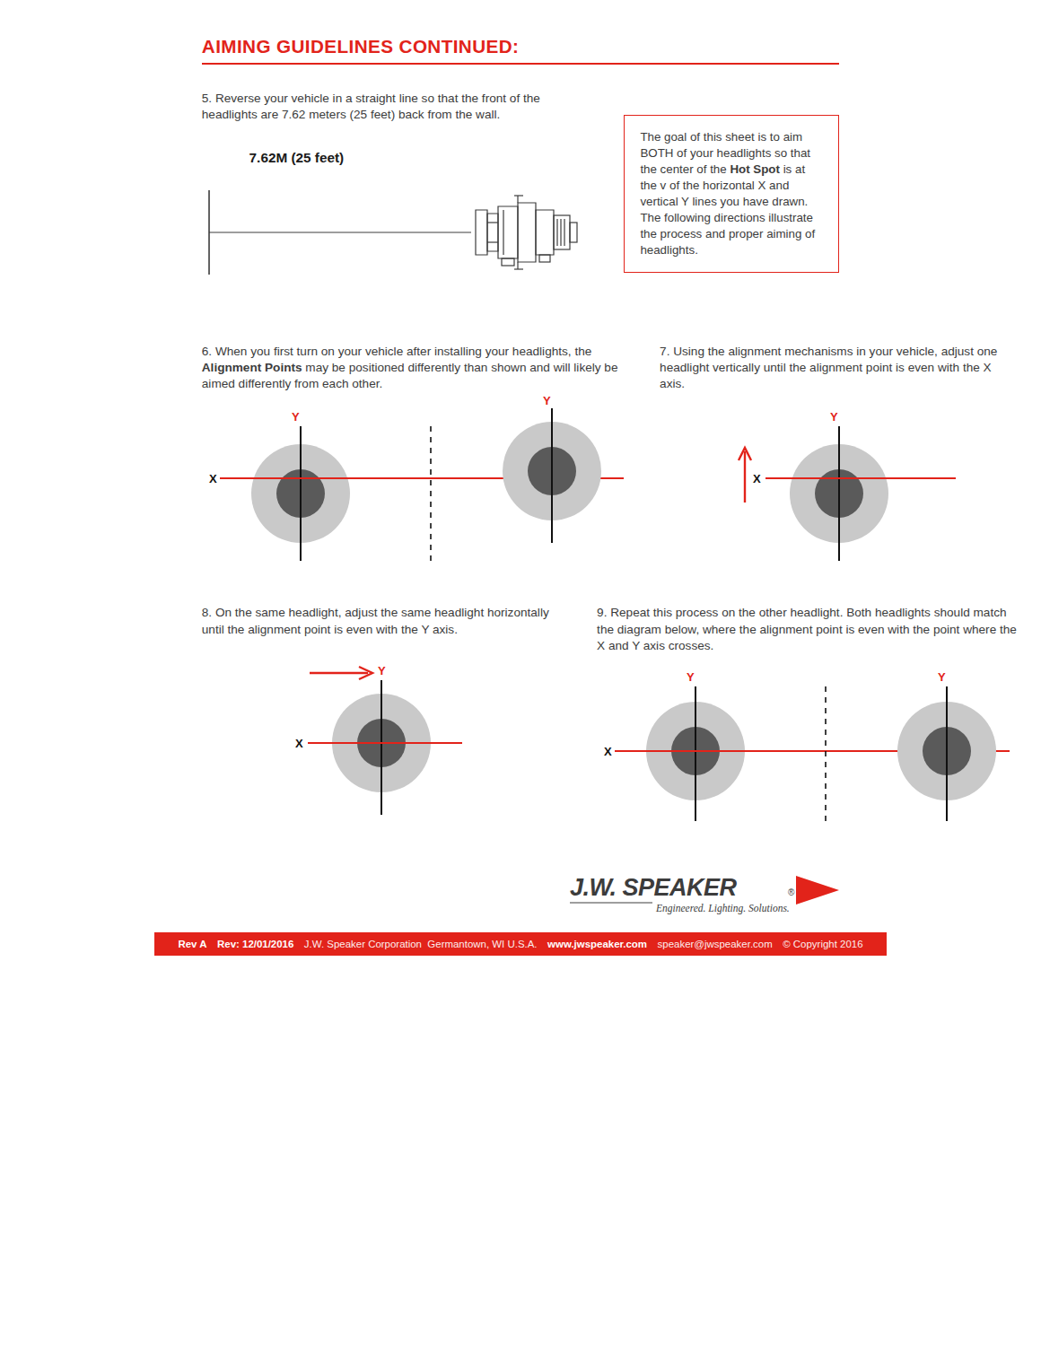AIMING GUIDELINES CONTINUED:
5. Reverse your vehicle in a straight line so that the front of the headlights are 7.62 meters (25 feet) back from the wall.
7.62M (25 feet)
The goal of this sheet is to aim BOTH of your headlights so that the center of the Hot Spot is at the v of the horizontal X and vertical Y lines you have drawn. The following directions illustrate the process and proper aiming of headlights.
6. When you first turn on your vehicle after installing your headlights, the Alignment Points may be positioned differently than shown and will likely be aimed differently from each other.
Y X Y
7. Using the alignment mechanisms in your vehicle, adjust one headlight vertically until the alignment point is even with the X axis.
Y X
8. On the same headlight, adjust the same headlight horizontally until the alignment point is even with the Y axis.
Y X
9. Repeat this process on the other headlight. Both headlights should match the diagram below, where the alignment point is even with the point where the X and Y axis crosses.
Y X Y
J.W. SPEAKER ® Engineered. Lighting. Solutions.
Rev A Rev: 12/01/2016 J.W. Speaker Corporation Germantown, WI U.S.A. www.jwspeaker.com speaker@jwspeaker.com © Copyright 2016